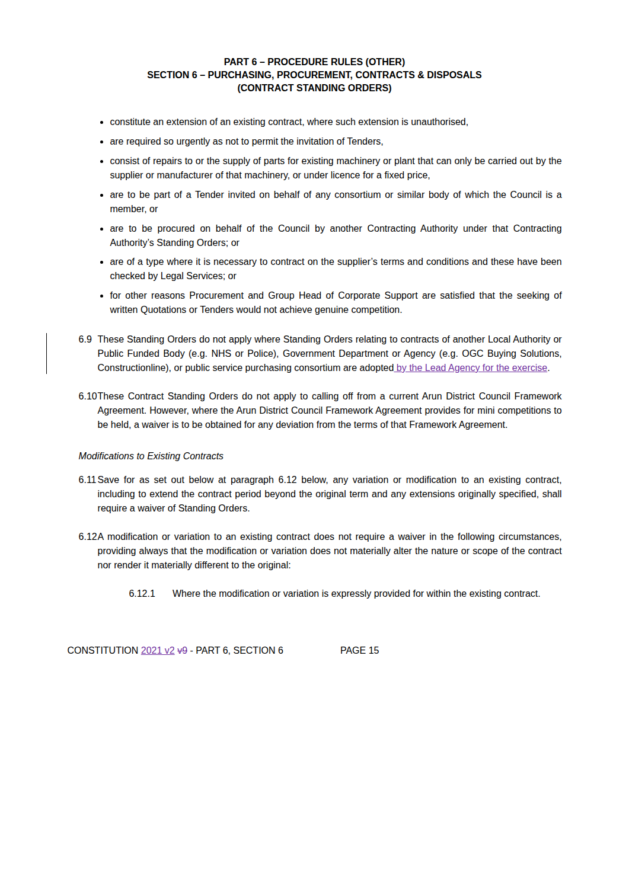PART 6 – PROCEDURE RULES (OTHER)
SECTION 6 – PURCHASING, PROCUREMENT, CONTRACTS & DISPOSALS
(CONTRACT STANDING ORDERS)
constitute an extension of an existing contract, where such extension is unauthorised,
are required so urgently as not to permit the invitation of Tenders,
consist of repairs to or the supply of parts for existing machinery or plant that can only be carried out by the supplier or manufacturer of that machinery, or under licence for a fixed price,
are to be part of a Tender invited on behalf of any consortium or similar body of which the Council is a member, or
are to be procured on behalf of the Council by another Contracting Authority under that Contracting Authority’s Standing Orders; or
are of a type where it is necessary to contract on the supplier’s terms and conditions and these have been checked by Legal Services; or
for other reasons Procurement and Group Head of Corporate Support are satisfied that the seeking of written Quotations or Tenders would not achieve genuine competition.
6.9
These Standing Orders do not apply where Standing Orders relating to contracts of another Local Authority or Public Funded Body (e.g. NHS or Police), Government Department or Agency (e.g. OGC Buying Solutions, Constructionline), or public service purchasing consortium are adopted by the Lead Agency for the exercise.
6.10
These Contract Standing Orders do not apply to calling off from a current Arun District Council Framework Agreement. However, where the Arun District Council Framework Agreement provides for mini competitions to be held, a waiver is to be obtained for any deviation from the terms of that Framework Agreement.
Modifications to Existing Contracts
6.11
Save for as set out below at paragraph 6.12 below, any variation or modification to an existing contract, including to extend the contract period beyond the original term and any extensions originally specified, shall require a waiver of Standing Orders.
6.12
A modification or variation to an existing contract does not require a waiver in the following circumstances, providing always that the modification or variation does not materially alter the nature or scope of the contract nor render it materially different to the original:
6.12.1
Where the modification or variation is expressly provided for within the existing contract.
CONSTITUTION 2021 v2 v9 - PART 6, SECTION 6
PAGE 15